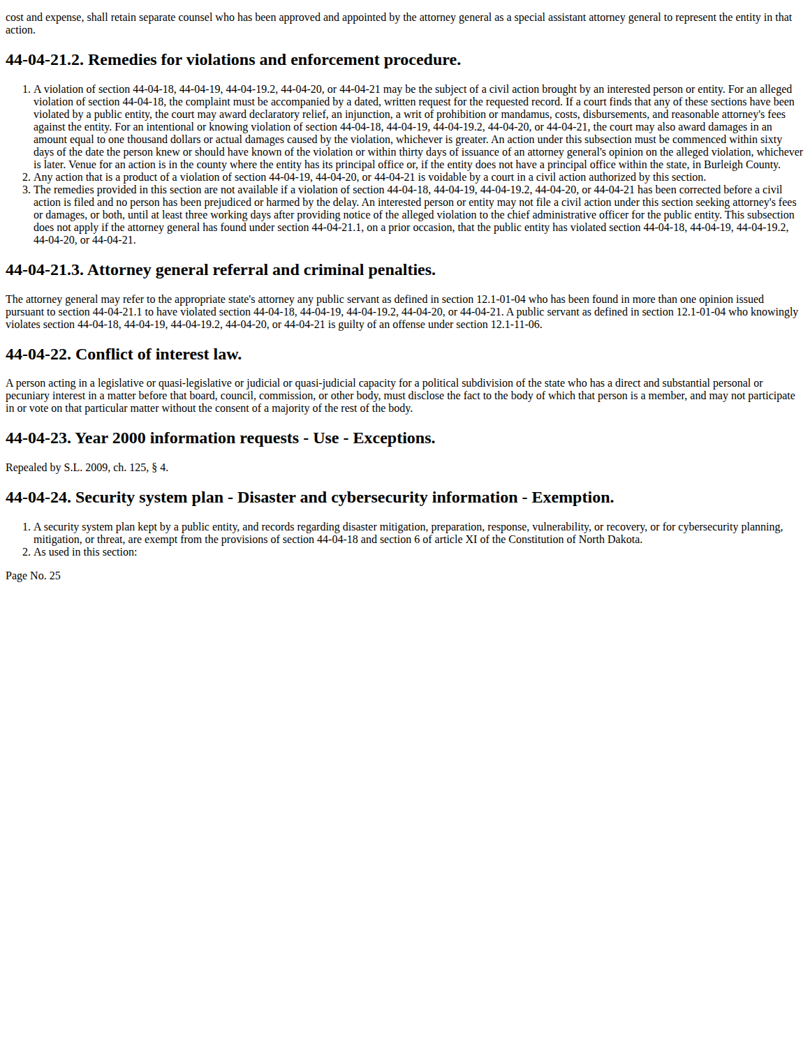cost and expense, shall retain separate counsel who has been approved and appointed by the attorney general as a special assistant attorney general to represent the entity in that action.
44-04-21.2. Remedies for violations and enforcement procedure.
A violation of section 44-04-18, 44-04-19, 44-04-19.2, 44-04-20, or 44-04-21 may be the subject of a civil action brought by an interested person or entity. For an alleged violation of section 44-04-18, the complaint must be accompanied by a dated, written request for the requested record. If a court finds that any of these sections have been violated by a public entity, the court may award declaratory relief, an injunction, a writ of prohibition or mandamus, costs, disbursements, and reasonable attorney's fees against the entity. For an intentional or knowing violation of section 44-04-18, 44-04-19, 44-04-19.2, 44-04-20, or 44-04-21, the court may also award damages in an amount equal to one thousand dollars or actual damages caused by the violation, whichever is greater. An action under this subsection must be commenced within sixty days of the date the person knew or should have known of the violation or within thirty days of issuance of an attorney general's opinion on the alleged violation, whichever is later. Venue for an action is in the county where the entity has its principal office or, if the entity does not have a principal office within the state, in Burleigh County.
Any action that is a product of a violation of section 44-04-19, 44-04-20, or 44-04-21 is voidable by a court in a civil action authorized by this section.
The remedies provided in this section are not available if a violation of section 44-04-18, 44-04-19, 44-04-19.2, 44-04-20, or 44-04-21 has been corrected before a civil action is filed and no person has been prejudiced or harmed by the delay. An interested person or entity may not file a civil action under this section seeking attorney's fees or damages, or both, until at least three working days after providing notice of the alleged violation to the chief administrative officer for the public entity. This subsection does not apply if the attorney general has found under section 44-04-21.1, on a prior occasion, that the public entity has violated section 44-04-18, 44-04-19, 44-04-19.2, 44-04-20, or 44-04-21.
44-04-21.3. Attorney general referral and criminal penalties.
The attorney general may refer to the appropriate state's attorney any public servant as defined in section 12.1-01-04 who has been found in more than one opinion issued pursuant to section 44-04-21.1 to have violated section 44-04-18, 44-04-19, 44-04-19.2, 44-04-20, or 44-04-21. A public servant as defined in section 12.1-01-04 who knowingly violates section 44-04-18, 44-04-19, 44-04-19.2, 44-04-20, or 44-04-21 is guilty of an offense under section 12.1-11-06.
44-04-22. Conflict of interest law.
A person acting in a legislative or quasi-legislative or judicial or quasi-judicial capacity for a political subdivision of the state who has a direct and substantial personal or pecuniary interest in a matter before that board, council, commission, or other body, must disclose the fact to the body of which that person is a member, and may not participate in or vote on that particular matter without the consent of a majority of the rest of the body.
44-04-23. Year 2000 information requests - Use - Exceptions.
Repealed by S.L. 2009, ch. 125, § 4.
44-04-24. Security system plan - Disaster and cybersecurity information - Exemption.
A security system plan kept by a public entity, and records regarding disaster mitigation, preparation, response, vulnerability, or recovery, or for cybersecurity planning, mitigation, or threat, are exempt from the provisions of section 44-04-18 and section 6 of article XI of the Constitution of North Dakota.
As used in this section:
Page No. 25